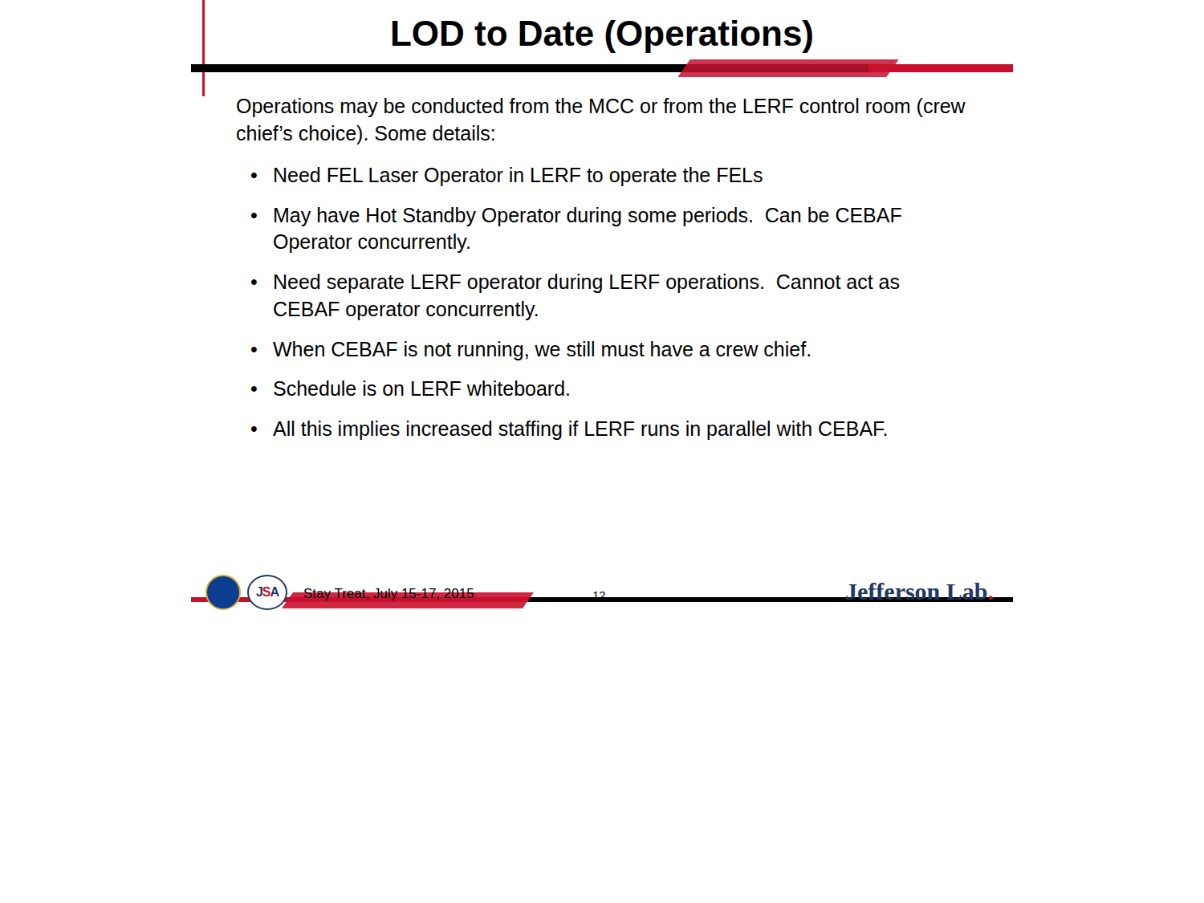LOD to Date (Operations)
Operations may be conducted from the MCC or from the LERF control room (crew chief’s choice). Some details:
Need FEL Laser Operator in LERF to operate the FELs
May have Hot Standby Operator during some periods. Can be CEBAF Operator concurrently.
Need separate LERF operator during LERF operations. Cannot act as CEBAF operator concurrently.
When CEBAF is not running, we still must have a crew chief.
Schedule is on LERF whiteboard.
All this implies increased staffing if LERF runs in parallel with CEBAF.
JSA
Stay Treat, July 15-17, 2015
12
Jefferson Lab.